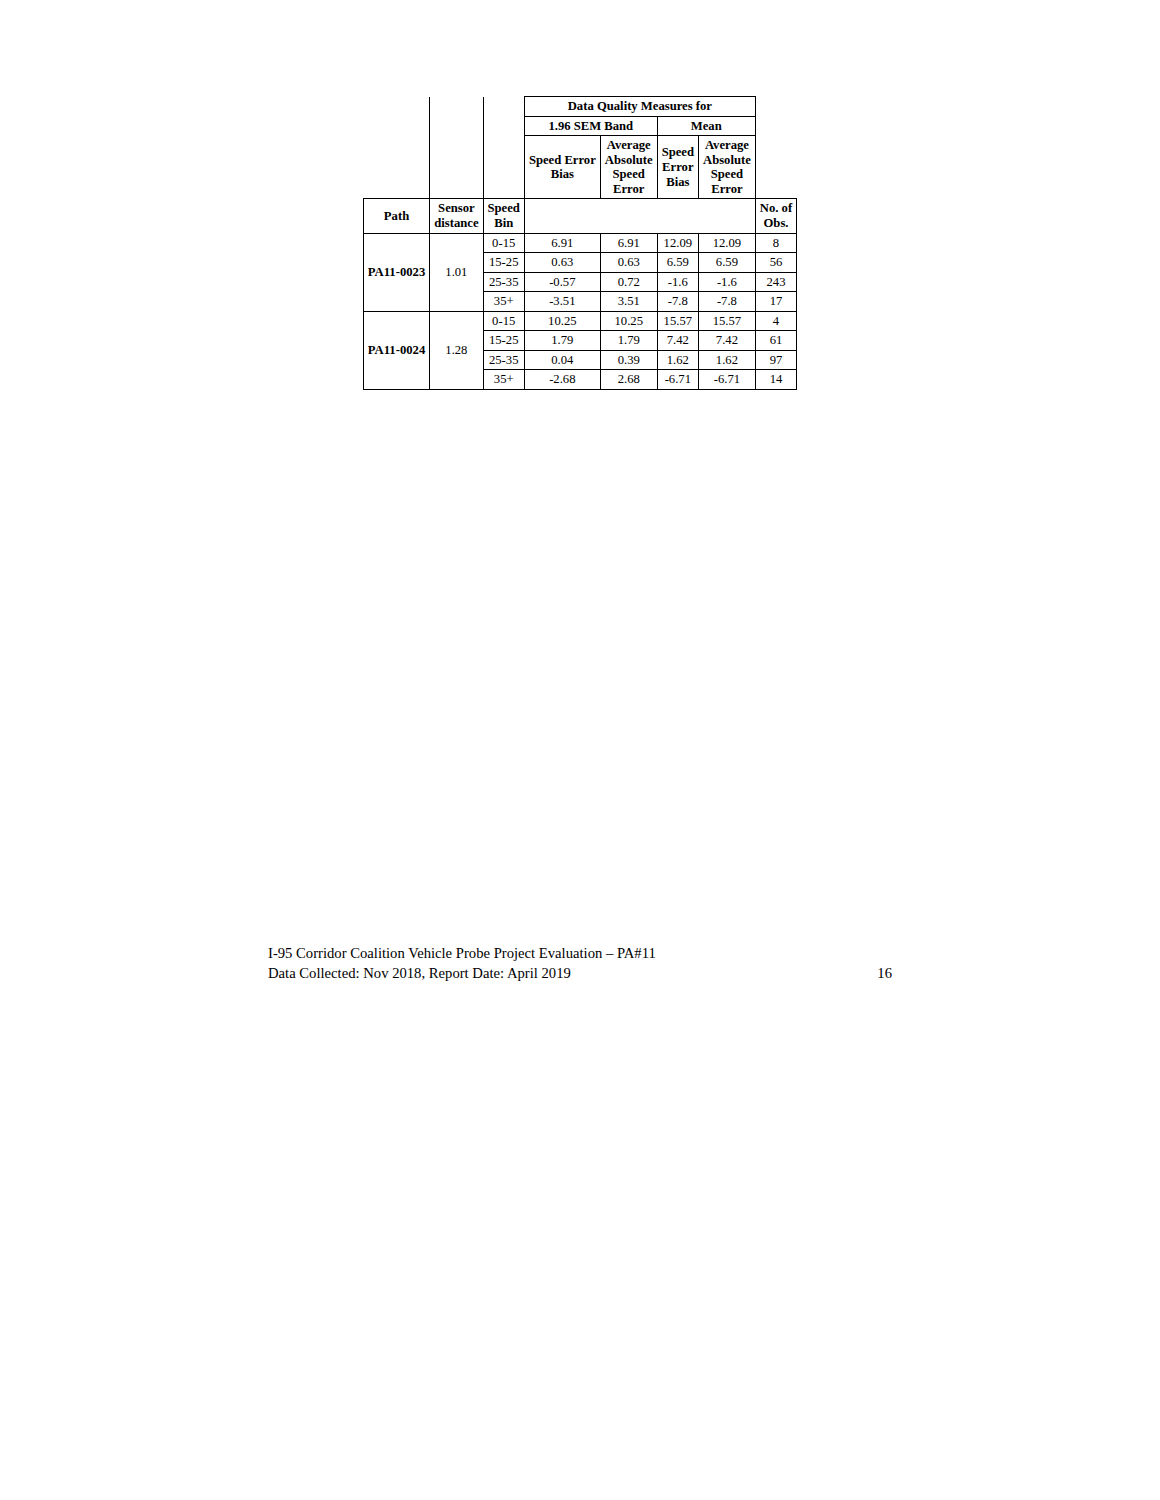| | | | Data Quality Measures for | |
| --- | --- | --- | --- | --- |
| 1.96 SEM Band | Mean |
| Speed Error Bias | Average Absolute Speed Error | Speed Error Bias | Average Absolute Speed Error |
| Path | Sensor distance | Speed Bin | | | | | No. of Obs. |
| PA11-0023 | 1.01 | 0-15 | 6.91 | 6.91 | 12.09 | 12.09 | 8 |
| 15-25 | 0.63 | 0.63 | 6.59 | 6.59 | 56 |
| 25-35 | -0.57 | 0.72 | -1.6 | -1.6 | 243 |
| 35+ | -3.51 | 3.51 | -7.8 | -7.8 | 17 |
| PA11-0024 | 1.28 | 0-15 | 10.25 | 10.25 | 15.57 | 15.57 | 4 |
| 15-25 | 1.79 | 1.79 | 7.42 | 7.42 | 61 |
| 25-35 | 0.04 | 0.39 | 1.62 | 1.62 | 97 |
| 35+ | -2.68 | 2.68 | -6.71 | -6.71 | 14 |
I-95 Corridor Coalition Vehicle Probe Project Evaluation – PA#11
Data Collected: Nov 2018, Report Date: April 2019
16